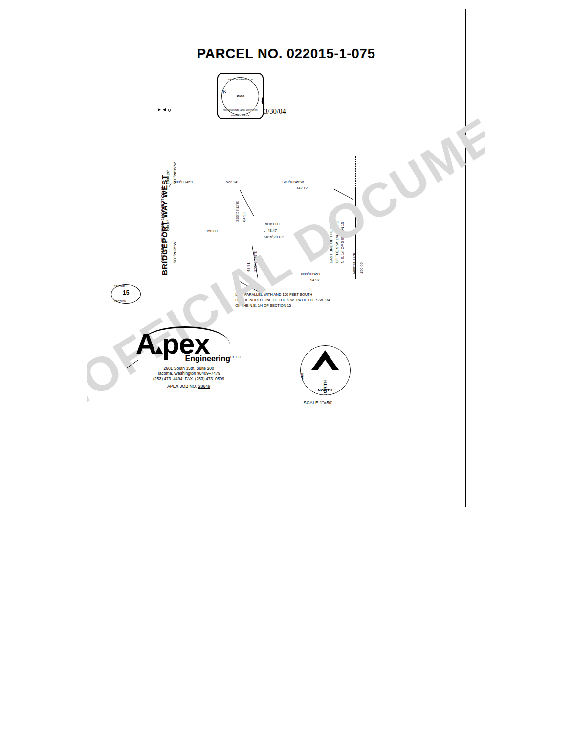PARCEL NO. 022015-1-075
UNOFFICIAL DOCUMENT
STATE OF WASHINGTON
16902
PROFESSIONAL LAND SURVEYOR
EXPIRES: 9/30/04
K
ℓ
3/30/04
1980.20'
S00°26'35"W
WEST LINE OF THE N.E. 1/4 OF SECTION 15
680.07
S00°26'35"W
BRIDGEPORT WAY WEST
N89°03'45"E
522.14'
S89°03'45"W
142.12'
∕
150.05
N00°31'39"E
EAST LINE OF THE S.W. 1/4
OF THE S.W. 1/4 OF THE
N.E. 1/4 OF SECTION 15
N89°03'45"E
94.97'
150.00'
S33°59'12"E
84.90
R=161.00
L=43.47
Δ=15°28'13"
43.91'
S05°06'39"E
LINE PARALLEL WITH AND 150 FEET SOUTH
OF THE NORTH LINE OF THE S.W. 1/4 OF THE S.W. 1/4
OF THE N.E. 1/4 OF SECTION 15
CENTER
15
SECTION
A pex
EngineeringP.L.L.C.
2601 South 35th, Suite 200
Tacoma, Washington 98409–7479
(253) 473–4494 FAX: (253) 473–0599
APEX JOB NO. 28649
APEX
NORTH
NORTH
SCALE:1"=50'